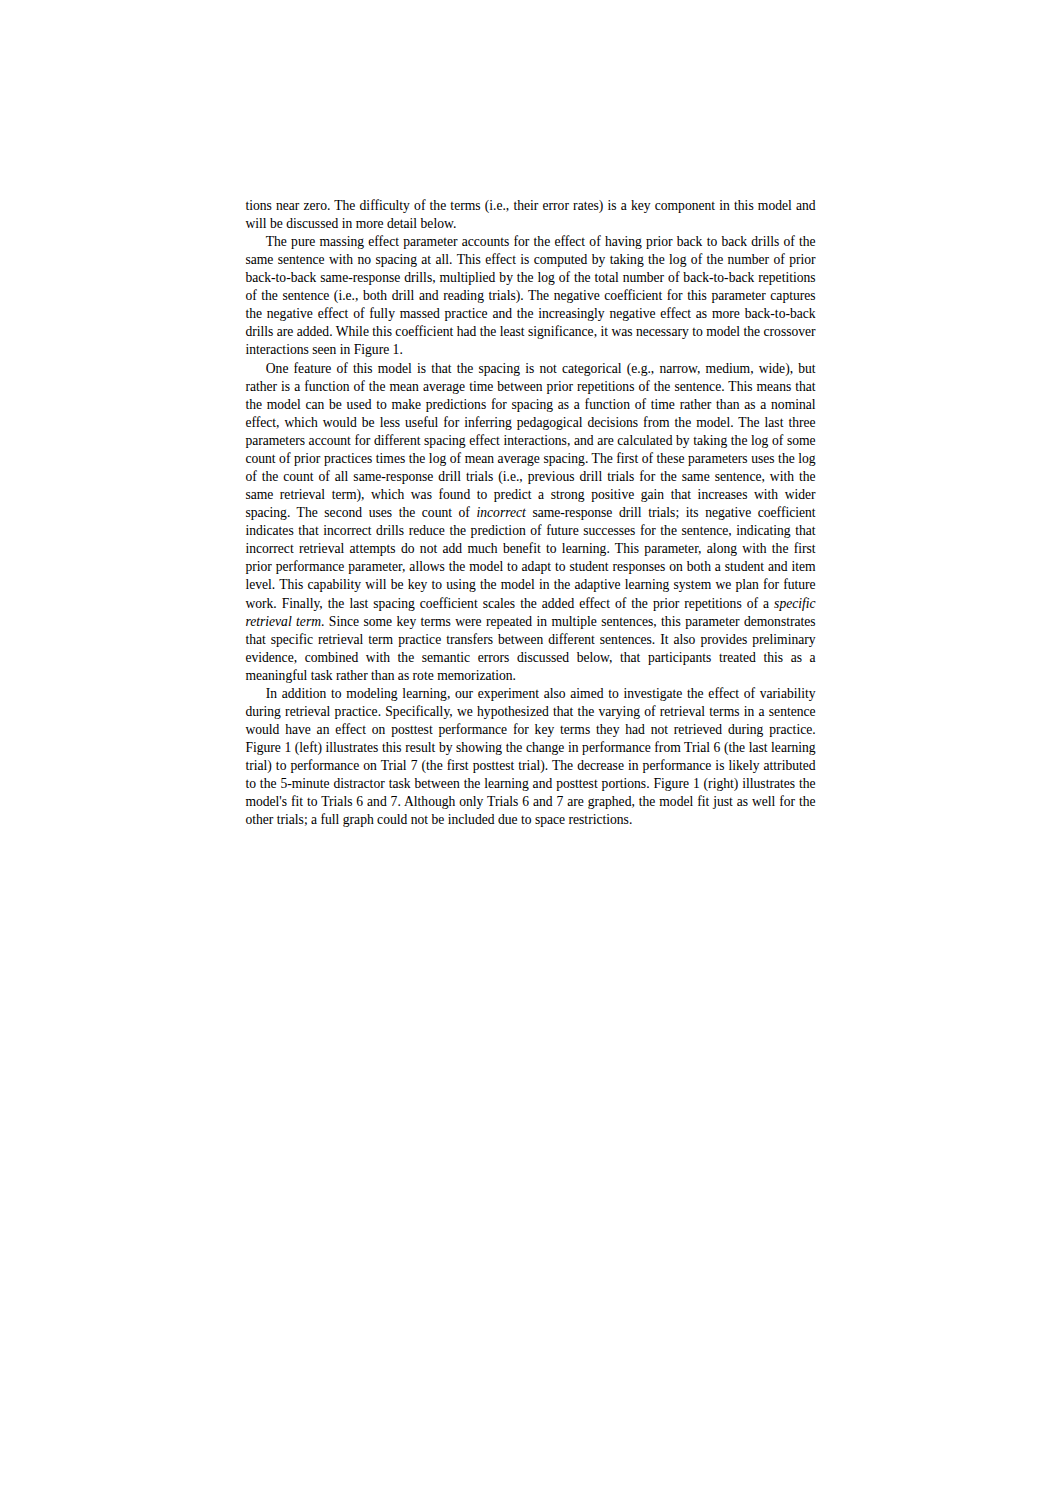tions near zero. The difficulty of the terms (i.e., their error rates) is a key component in this model and will be discussed in more detail below.
The pure massing effect parameter accounts for the effect of having prior back to back drills of the same sentence with no spacing at all. This effect is computed by taking the log of the number of prior back-to-back same-response drills, multiplied by the log of the total number of back-to-back repetitions of the sentence (i.e., both drill and reading trials). The negative coefficient for this parameter captures the negative effect of fully massed practice and the increasingly negative effect as more back-to-back drills are added. While this coefficient had the least significance, it was necessary to model the crossover interactions seen in Figure 1.
One feature of this model is that the spacing is not categorical (e.g., narrow, medium, wide), but rather is a function of the mean average time between prior repetitions of the sentence. This means that the model can be used to make predictions for spacing as a function of time rather than as a nominal effect, which would be less useful for inferring pedagogical decisions from the model. The last three parameters account for different spacing effect interactions, and are calculated by taking the log of some count of prior practices times the log of mean average spacing. The first of these parameters uses the log of the count of all same-response drill trials (i.e., previous drill trials for the same sentence, with the same retrieval term), which was found to predict a strong positive gain that increases with wider spacing. The second uses the count of incorrect same-response drill trials; its negative coefficient indicates that incorrect drills reduce the prediction of future successes for the sentence, indicating that incorrect retrieval attempts do not add much benefit to learning. This parameter, along with the first prior performance parameter, allows the model to adapt to student responses on both a student and item level. This capability will be key to using the model in the adaptive learning system we plan for future work. Finally, the last spacing coefficient scales the added effect of the prior repetitions of a specific retrieval term. Since some key terms were repeated in multiple sentences, this parameter demonstrates that specific retrieval term practice transfers between different sentences. It also provides preliminary evidence, combined with the semantic errors discussed below, that participants treated this as a meaningful task rather than as rote memorization.
In addition to modeling learning, our experiment also aimed to investigate the effect of variability during retrieval practice. Specifically, we hypothesized that the varying of retrieval terms in a sentence would have an effect on posttest performance for key terms they had not retrieved during practice. Figure 1 (left) illustrates this result by showing the change in performance from Trial 6 (the last learning trial) to performance on Trial 7 (the first posttest trial). The decrease in performance is likely attributed to the 5-minute distractor task between the learning and posttest portions. Figure 1 (right) illustrates the model's fit to Trials 6 and 7. Although only Trials 6 and 7 are graphed, the model fit just as well for the other trials; a full graph could not be included due to space restrictions.